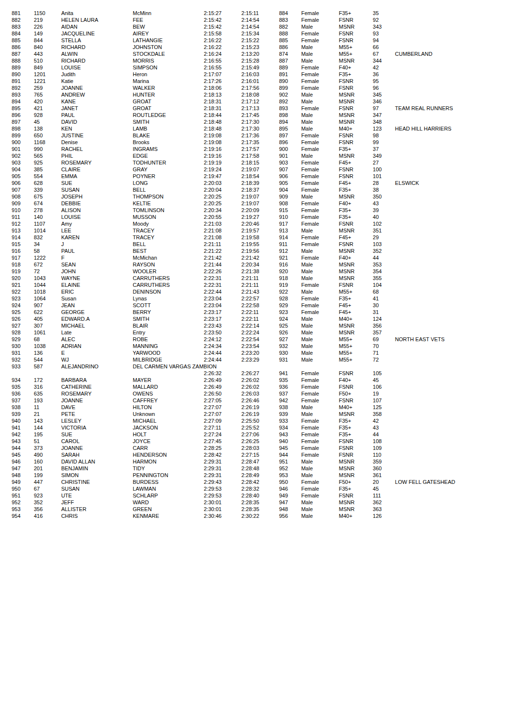| 881 | 1150 | Anita | McMinn | 2:15:27 | 2:15:11 | 884 | Female | F35+ | 35 | |
| 882 | 219 | HELEN LAURA | FEE | 2:15:42 | 2:14:54 | 883 | Female | FSNR | 92 | |
| 883 | 226 | AIDAN | BEW | 2:15:42 | 2:14:54 | 882 | Male | MSNR | 343 | |
| 884 | 149 | JACQUELINE | AIREY | 2:15:58 | 2:15:34 | 888 | Female | FSNR | 93 | |
| 885 | 844 | STELLA | LATHANGIE | 2:16:22 | 2:15:22 | 885 | Female | FSNR | 94 | |
| 886 | 840 | RICHARD | JOHNSTON | 2:16:22 | 2:15:23 | 886 | Male | M55+ | 66 | |
| 887 | 443 | ALWIN | STOCKDALE | 2:16:24 | 2:13:20 | 874 | Male | M55+ | 67 | CUMBERLAND |
| 888 | 510 | RICHARD | MORRIS | 2:16:55 | 2:15:28 | 887 | Male | MSNR | 344 | |
| 889 | 849 | LOUISE | SIMPSON | 2:16:55 | 2:15:49 | 889 | Female | F40+ | 42 | |
| 890 | 1201 | Judith | Heron | 2:17:07 | 2:16:03 | 891 | Female | F35+ | 36 | |
| 891 | 1221 | Katie | Marina | 2:17:26 | 2:16:01 | 890 | Female | FSNR | 95 | |
| 892 | 259 | JOANNE | WALKER | 2:18:06 | 2:17:56 | 899 | Female | FSNR | 96 | |
| 893 | 765 | ANDREW | HUNTER | 2:18:13 | 2:18:08 | 902 | Male | MSNR | 345 | |
| 894 | 420 | KANE | GROAT | 2:18:31 | 2:17:12 | 892 | Male | MSNR | 346 | |
| 895 | 421 | JANET | GROAT | 2:18:31 | 2:17:13 | 893 | Female | FSNR | 97 | TEAM REAL RUNNERS |
| 896 | 928 | PAUL | ROUTLEDGE | 2:18:44 | 2:17:45 | 898 | Male | MSNR | 347 | |
| 897 | 45 | DAVID | SMITH | 2:18:48 | 2:17:30 | 894 | Male | MSNR | 348 | |
| 898 | 138 | KEN | LAMB | 2:18:48 | 2:17:30 | 895 | Male | M40+ | 123 | HEAD HILL HARRIERS |
| 899 | 650 | JUSTINE | BLAKE | 2:19:08 | 2:17:36 | 897 | Female | FSNR | 98 | |
| 900 | 1168 | Denise | Brooks | 2:19:08 | 2:17:35 | 896 | Female | FSNR | 99 | |
| 901 | 990 | RACHEL | INGRAMS | 2:19:16 | 2:17:57 | 900 | Female | F35+ | 37 | |
| 902 | 565 | PHIL | EDGE | 2:19:16 | 2:17:58 | 901 | Male | MSNR | 349 | |
| 903 | 925 | ROSEMARY | TODHUNTER | 2:19:19 | 2:18:15 | 903 | Female | F45+ | 27 | |
| 904 | 385 | CLAIRE | GRAY | 2:19:24 | 2:19:07 | 907 | Female | FSNR | 100 | |
| 905 | 554 | EMMA | POYNER | 2:19:47 | 2:18:54 | 906 | Female | FSNR | 101 | |
| 906 | 628 | SUE | LONG | 2:20:03 | 2:18:39 | 905 | Female | F45+ | 28 | ELSWICK |
| 907 | 339 | SUSAN | BELL | 2:20:04 | 2:18:37 | 904 | Female | F35+ | 38 | |
| 908 | 675 | JOSEPH | THOMPSON | 2:20:25 | 2:19:07 | 909 | Male | MSNR | 350 | |
| 909 | 674 | DEBBIE | KELTIE | 2:20:25 | 2:19:07 | 908 | Female | F40+ | 43 | |
| 910 | 278 | ALISON | TOMLINSON | 2:20:34 | 2:20:09 | 915 | Female | F35+ | 39 | |
| 911 | 140 | LOUISE | MUSSON | 2:20:55 | 2:19:27 | 910 | Female | F35+ | 40 | |
| 912 | 1107 | Amy | Moody | 2:21:03 | 2:20:46 | 917 | Female | FSNR | 102 | |
| 913 | 1014 | LEE | TRACEY | 2:21:08 | 2:19:57 | 913 | Male | MSNR | 351 | |
| 914 | 832 | KAREN | TRACEY | 2:21:08 | 2:19:58 | 914 | Female | F45+ | 29 | |
| 915 | 34 | J | BELL | 2:21:11 | 2:19:55 | 911 | Female | FSNR | 103 | |
| 916 | 58 | PAUL | BEST | 2:21:22 | 2:19:56 | 912 | Male | MSNR | 352 | |
| 917 | 1222 | F | McMichan | 2:21:42 | 2:21:42 | 921 | Female | F40+ | 44 | |
| 918 | 672 | SEAN | RAYSON | 2:21:44 | 2:20:34 | 916 | Male | MSNR | 353 | |
| 919 | 72 | JOHN | WOOLER | 2:22:26 | 2:21:38 | 920 | Male | MSNR | 354 | |
| 920 | 1043 | WAYNE | CARRUTHERS | 2:22:31 | 2:21:11 | 918 | Male | MSNR | 355 | |
| 921 | 1044 | ELAINE | CARRUTHERS | 2:22:31 | 2:21:11 | 919 | Female | FSNR | 104 | |
| 922 | 1018 | ERIC | DENINSON | 2:22:44 | 2:21:43 | 922 | Male | M55+ | 68 | |
| 923 | 1064 | Susan | Lynas | 2:23:04 | 2:22:57 | 928 | Female | F35+ | 41 | |
| 924 | 907 | JEAN | SCOTT | 2:23:04 | 2:22:58 | 929 | Female | F45+ | 30 | |
| 925 | 622 | GEORGE | BERRY | 2:23:17 | 2:22:11 | 923 | Female | F45+ | 31 | |
| 926 | 405 | EDWARD.A | SMITH | 2:23:17 | 2:22:11 | 924 | Male | M40+ | 124 | |
| 927 | 307 | MICHAEL | BLAIR | 2:23:43 | 2:22:14 | 925 | Male | MSNR | 356 | |
| 928 | 1061 | Late | Entry | 2:23:50 | 2:22:24 | 926 | Male | MSNR | 357 | |
| 929 | 68 | ALEC | ROBE | 2:24:12 | 2:22:54 | 927 | Male | M55+ | 69 | NORTH EAST VETS |
| 930 | 1038 | ADRIAN | MANNING | 2:24:34 | 2:23:54 | 932 | Male | M55+ | 70 | |
| 931 | 136 | E | YARWOOD | 2:24:44 | 2:23:20 | 930 | Male | M55+ | 71 | |
| 932 | 544 | WJ | MILBRIDGE | 2:24:44 | 2:23:29 | 931 | Male | M55+ | 72 | |
| 933 | 587 | ALEJANDRINO | DEL CARMEN VARGAS ZAMBION |
| | | | | 2:26:32 | 2:26:27 | 941 | Female | FSNR | 105 | |
| 934 | 172 | BARBARA | MAYER | 2:26:49 | 2:26:02 | 935 | Female | F40+ | 45 | |
| 935 | 316 | CATHERINE | MALLARD | 2:26:49 | 2:26:02 | 936 | Female | FSNR | 106 | |
| 936 | 635 | ROSEMARY | OWENS | 2:26:50 | 2:26:03 | 937 | Female | F50+ | 19 | |
| 937 | 193 | JOANNE | CAFFREY | 2:27:05 | 2:26:46 | 942 | Female | FSNR | 107 | |
| 938 | 11 | DAVE | HILTON | 2:27:07 | 2:26:19 | 938 | Male | M40+ | 125 | |
| 939 | 21 | PETE | Unknown | 2:27:07 | 2:26:19 | 939 | Male | MSNR | 358 | |
| 940 | 143 | LESLEY | MICHAEL | 2:27:09 | 2:25:50 | 933 | Female | F35+ | 42 | |
| 941 | 144 | VICTORIA | JACKSON | 2:27:11 | 2:25:52 | 934 | Female | F35+ | 43 | |
| 942 | 195 | SUE | HOLT | 2:27:24 | 2:27:06 | 943 | Female | F35+ | 44 | |
| 943 | 51 | CAROL | JOYCE | 2:27:45 | 2:26:25 | 940 | Female | FSNR | 108 | |
| 944 | 373 | JOANNE | CARR | 2:28:25 | 2:28:03 | 945 | Female | FSNR | 109 | |
| 945 | 490 | SARAH | HENDERSON | 2:28:42 | 2:27:15 | 944 | Female | FSNR | 110 | |
| 946 | 160 | DAVID ALLAN | HARMON | 2:29:31 | 2:28:47 | 951 | Male | MSNR | 359 | |
| 947 | 201 | BENJAMIN | TIDY | 2:29:31 | 2:28:48 | 952 | Male | MSNR | 360 | |
| 948 | 199 | SIMON | PENNINGTON | 2:29:31 | 2:28:49 | 953 | Male | MSNR | 361 | |
| 949 | 447 | CHRISTINE | BURDESS | 2:29:43 | 2:28:42 | 950 | Female | F50+ | 20 | LOW FELL GATESHEAD |
| 950 | 67 | SUSAN | LAWMAN | 2:29:53 | 2:28:32 | 946 | Female | F35+ | 45 | |
| 951 | 923 | UTE | SCHLARP | 2:29:53 | 2:28:40 | 949 | Female | FSNR | 111 | |
| 952 | 352 | JEFF | WARD | 2:30:01 | 2:28:35 | 947 | Male | MSNR | 362 | |
| 953 | 356 | ALLISTER | GREEN | 2:30:01 | 2:28:35 | 948 | Male | MSNR | 363 | |
| 954 | 416 | CHRIS | KENMARE | 2:30:46 | 2:30:22 | 956 | Male | M40+ | 126 | |